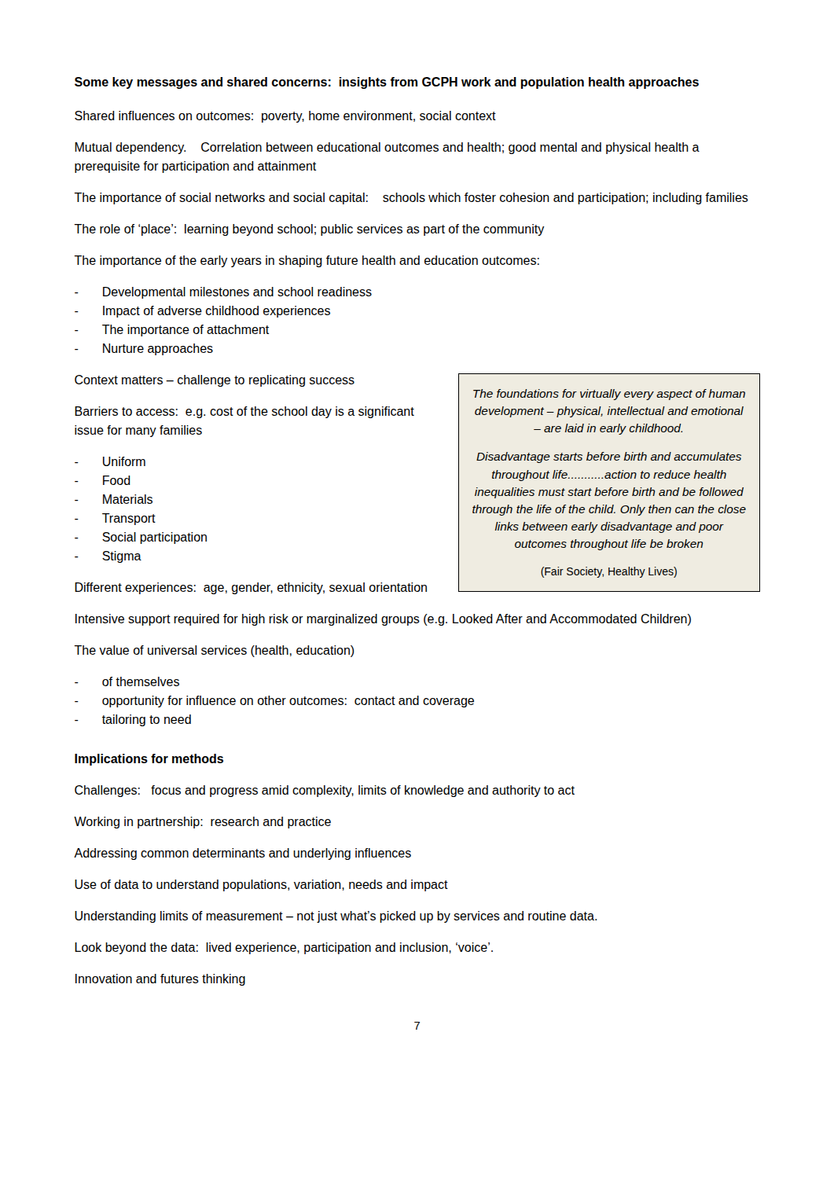Some key messages and shared concerns: insights from GCPH work and population health approaches
Shared influences on outcomes: poverty, home environment, social context
Mutual dependency. Correlation between educational outcomes and health; good mental and physical health a prerequisite for participation and attainment
The importance of social networks and social capital: schools which foster cohesion and participation; including families
The role of ‘place’: learning beyond school; public services as part of the community
The importance of the early years in shaping future health and education outcomes:
Developmental milestones and school readiness
Impact of adverse childhood experiences
The importance of attachment
Nurture approaches
The foundations for virtually every aspect of human development – physical, intellectual and emotional – are laid in early childhood.
Disadvantage starts before birth and accumulates throughout life...........action to reduce health inequalities must start before birth and be followed through the life of the child. Only then can the close links between early disadvantage and poor outcomes throughout life be broken
(Fair Society, Healthy Lives)
Context matters – challenge to replicating success
Barriers to access: e.g. cost of the school day is a significant issue for many families
Uniform
Food
Materials
Transport
Social participation
Stigma
Different experiences: age, gender, ethnicity, sexual orientation
Intensive support required for high risk or marginalized groups (e.g. Looked After and Accommodated Children)
The value of universal services (health, education)
of themselves
opportunity for influence on other outcomes: contact and coverage
tailoring to need
Implications for methods
Challenges: focus and progress amid complexity, limits of knowledge and authority to act
Working in partnership: research and practice
Addressing common determinants and underlying influences
Use of data to understand populations, variation, needs and impact
Understanding limits of measurement – not just what’s picked up by services and routine data.
Look beyond the data: lived experience, participation and inclusion, ‘voice’.
Innovation and futures thinking
7